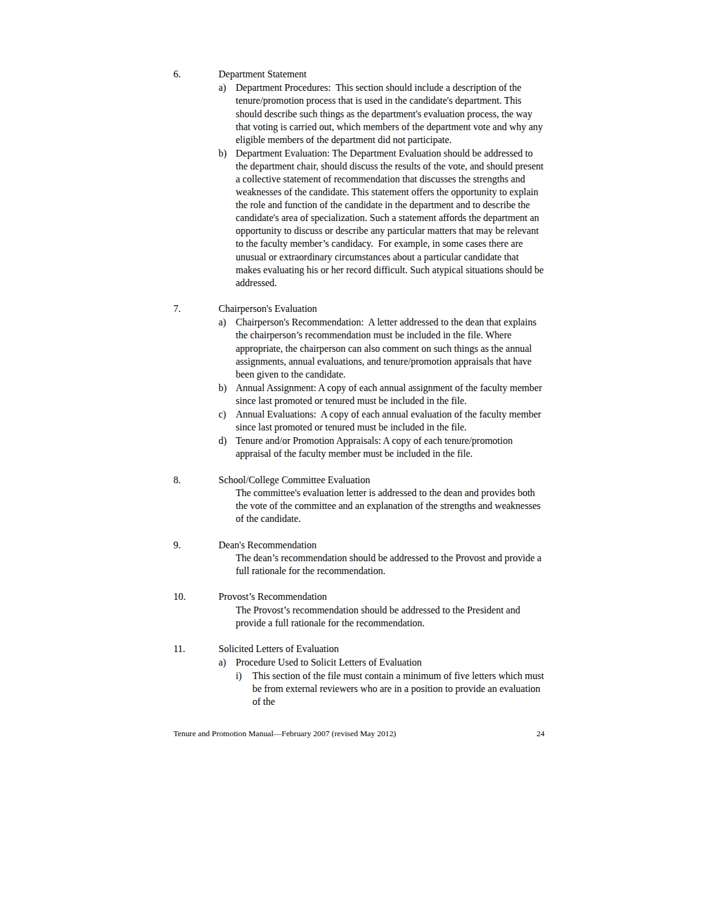6. Department Statement
a) Department Procedures: This section should include a description of the tenure/promotion process that is used in the candidate's department. This should describe such things as the department's evaluation process, the way that voting is carried out, which members of the department vote and why any eligible members of the department did not participate.
b) Department Evaluation: The Department Evaluation should be addressed to the department chair, should discuss the results of the vote, and should present a collective statement of recommendation that discusses the strengths and weaknesses of the candidate. This statement offers the opportunity to explain the role and function of the candidate in the department and to describe the candidate's area of specialization. Such a statement affords the department an opportunity to discuss or describe any particular matters that may be relevant to the faculty member’s candidacy. For example, in some cases there are unusual or extraordinary circumstances about a particular candidate that makes evaluating his or her record difficult. Such atypical situations should be addressed.
7. Chairperson's Evaluation
a) Chairperson's Recommendation: A letter addressed to the dean that explains the chairperson’s recommendation must be included in the file. Where appropriate, the chairperson can also comment on such things as the annual assignments, annual evaluations, and tenure/promotion appraisals that have been given to the candidate.
b) Annual Assignment: A copy of each annual assignment of the faculty member since last promoted or tenured must be included in the file.
c) Annual Evaluations: A copy of each annual evaluation of the faculty member since last promoted or tenured must be included in the file.
d) Tenure and/or Promotion Appraisals: A copy of each tenure/promotion appraisal of the faculty member must be included in the file.
8. School/College Committee Evaluation
The committee's evaluation letter is addressed to the dean and provides both the vote of the committee and an explanation of the strengths and weaknesses of the candidate.
9. Dean's Recommendation
The dean’s recommendation should be addressed to the Provost and provide a full rationale for the recommendation.
10. Provost’s Recommendation
The Provost’s recommendation should be addressed to the President and provide a full rationale for the recommendation.
11. Solicited Letters of Evaluation
a) Procedure Used to Solicit Letters of Evaluation
i) This section of the file must contain a minimum of five letters which must be from external reviewers who are in a position to provide an evaluation of the
Tenure and Promotion Manual—February 2007 (revised May 2012) 24